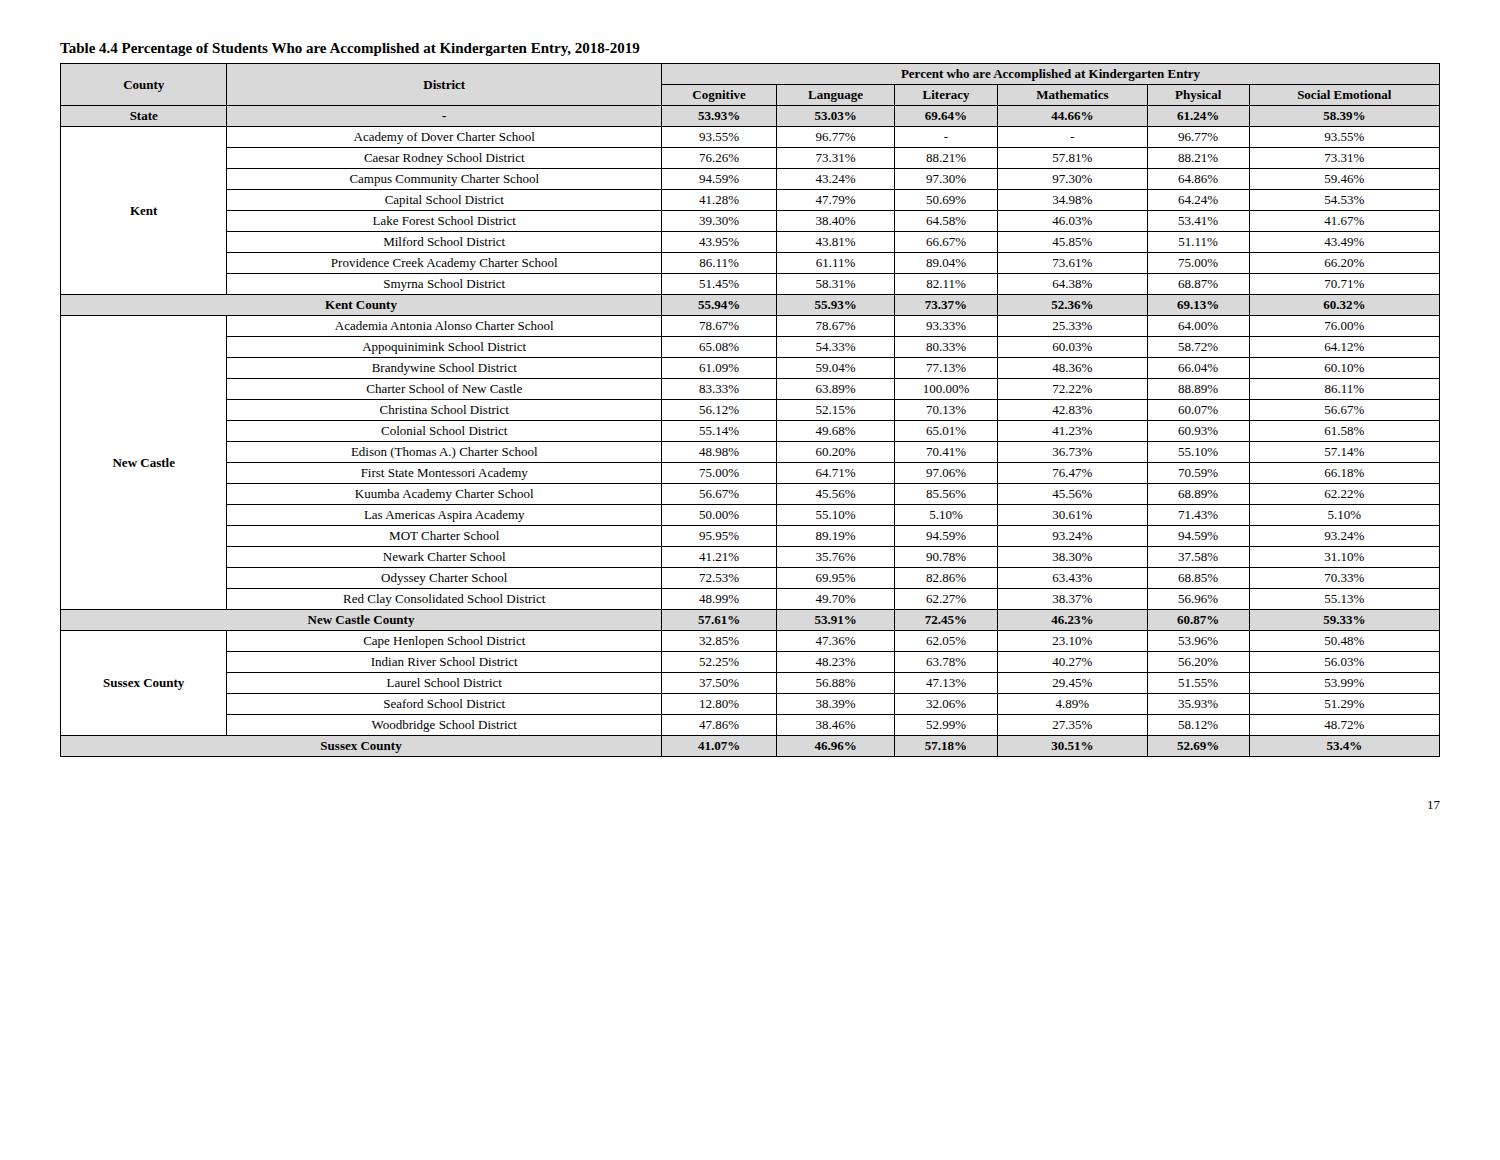Table 4.4 Percentage of Students Who are Accomplished at Kindergarten Entry, 2018-2019
| County | District | Percent who are Accomplished at Kindergarten Entry |
| --- | --- | --- |
| Cognitive | Language | Literacy | Mathematics | Physical | Social Emotional |
| State | - | 53.93% | 53.03% | 69.64% | 44.66% | 61.24% | 58.39% |
| Kent | Academy of Dover Charter School | 93.55% | 96.77% | - | - | 96.77% | 93.55% |
| Caesar Rodney School District | 76.26% | 73.31% | 88.21% | 57.81% | 88.21% | 73.31% |
| Campus Community Charter School | 94.59% | 43.24% | 97.30% | 97.30% | 64.86% | 59.46% |
| Capital School District | 41.28% | 47.79% | 50.69% | 34.98% | 64.24% | 54.53% |
| Lake Forest School District | 39.30% | 38.40% | 64.58% | 46.03% | 53.41% | 41.67% |
| Milford School District | 43.95% | 43.81% | 66.67% | 45.85% | 51.11% | 43.49% |
| Providence Creek Academy Charter School | 86.11% | 61.11% | 89.04% | 73.61% | 75.00% | 66.20% |
| Smyrna School District | 51.45% | 58.31% | 82.11% | 64.38% | 68.87% | 70.71% |
| Kent County | 55.94% | 55.93% | 73.37% | 52.36% | 69.13% | 60.32% |
| New Castle | Academia Antonia Alonso Charter School | 78.67% | 78.67% | 93.33% | 25.33% | 64.00% | 76.00% |
| Appoquinimink School District | 65.08% | 54.33% | 80.33% | 60.03% | 58.72% | 64.12% |
| Brandywine School District | 61.09% | 59.04% | 77.13% | 48.36% | 66.04% | 60.10% |
| Charter School of New Castle | 83.33% | 63.89% | 100.00% | 72.22% | 88.89% | 86.11% |
| Christina School District | 56.12% | 52.15% | 70.13% | 42.83% | 60.07% | 56.67% |
| Colonial School District | 55.14% | 49.68% | 65.01% | 41.23% | 60.93% | 61.58% |
| Edison (Thomas A.) Charter School | 48.98% | 60.20% | 70.41% | 36.73% | 55.10% | 57.14% |
| First State Montessori Academy | 75.00% | 64.71% | 97.06% | 76.47% | 70.59% | 66.18% |
| Kuumba Academy Charter School | 56.67% | 45.56% | 85.56% | 45.56% | 68.89% | 62.22% |
| Las Americas Aspira Academy | 50.00% | 55.10% | 5.10% | 30.61% | 71.43% | 5.10% |
| MOT Charter School | 95.95% | 89.19% | 94.59% | 93.24% | 94.59% | 93.24% |
| Newark Charter School | 41.21% | 35.76% | 90.78% | 38.30% | 37.58% | 31.10% |
| Odyssey Charter School | 72.53% | 69.95% | 82.86% | 63.43% | 68.85% | 70.33% |
| Red Clay Consolidated School District | 48.99% | 49.70% | 62.27% | 38.37% | 56.96% | 55.13% |
| New Castle County | 57.61% | 53.91% | 72.45% | 46.23% | 60.87% | 59.33% |
| Sussex County | Cape Henlopen School District | 32.85% | 47.36% | 62.05% | 23.10% | 53.96% | 50.48% |
| Indian River School District | 52.25% | 48.23% | 63.78% | 40.27% | 56.20% | 56.03% |
| Laurel School District | 37.50% | 56.88% | 47.13% | 29.45% | 51.55% | 53.99% |
| Seaford School District | 12.80% | 38.39% | 32.06% | 4.89% | 35.93% | 51.29% |
| Woodbridge School District | 47.86% | 38.46% | 52.99% | 27.35% | 58.12% | 48.72% |
| Sussex County | 41.07% | 46.96% | 57.18% | 30.51% | 52.69% | 53.4% |
17